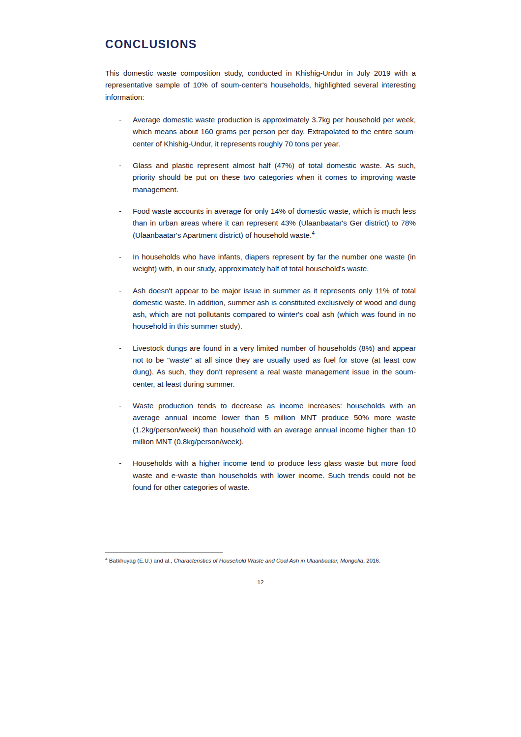CONCLUSIONS
This domestic waste composition study, conducted in Khishig-Undur in July 2019 with a representative sample of 10% of soum-center's households, highlighted several interesting information:
Average domestic waste production is approximately 3.7kg per household per week, which means about 160 grams per person per day. Extrapolated to the entire soum-center of Khishig-Undur, it represents roughly 70 tons per year.
Glass and plastic represent almost half (47%) of total domestic waste. As such, priority should be put on these two categories when it comes to improving waste management.
Food waste accounts in average for only 14% of domestic waste, which is much less than in urban areas where it can represent 43% (Ulaanbaatar's Ger district) to 78% (Ulaanbaatar's Apartment district) of household waste.4
In households who have infants, diapers represent by far the number one waste (in weight) with, in our study, approximately half of total household's waste.
Ash doesn't appear to be major issue in summer as it represents only 11% of total domestic waste. In addition, summer ash is constituted exclusively of wood and dung ash, which are not pollutants compared to winter's coal ash (which was found in no household in this summer study).
Livestock dungs are found in a very limited number of households (8%) and appear not to be "waste" at all since they are usually used as fuel for stove (at least cow dung). As such, they don't represent a real waste management issue in the soum-center, at least during summer.
Waste production tends to decrease as income increases: households with an average annual income lower than 5 million MNT produce 50% more waste (1.2kg/person/week) than household with an average annual income higher than 10 million MNT (0.8kg/person/week).
Households with a higher income tend to produce less glass waste but more food waste and e-waste than households with lower income. Such trends could not be found for other categories of waste.
4 Batkhuyag (E.U.) and al., Characteristics of Household Waste and Coal Ash in Ulaanbaatar, Mongolia, 2016.
12